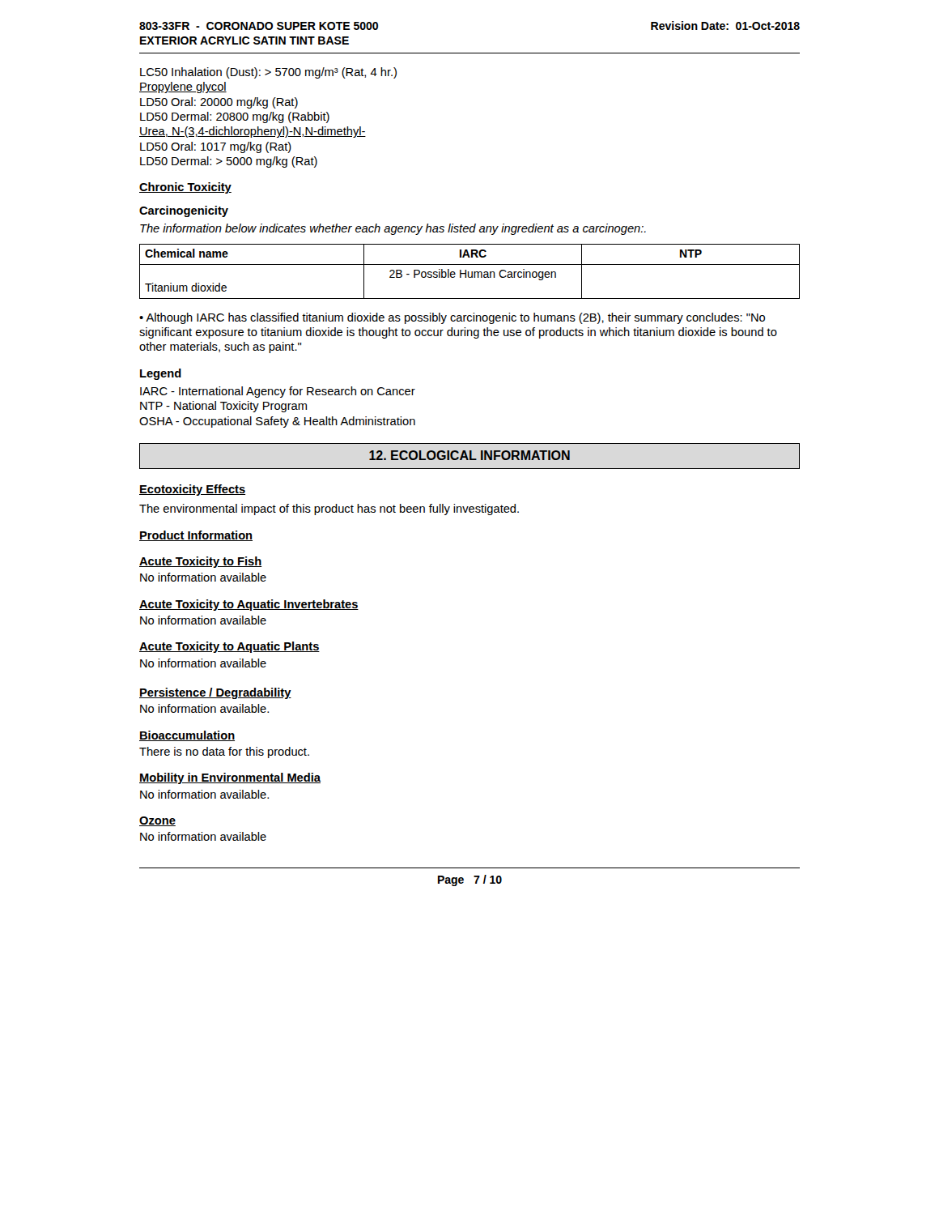803-33FR - CORONADO SUPER KOTE 5000
EXTERIOR ACRYLIC SATIN TINT BASE
Revision Date: 01-Oct-2018
LC50 Inhalation (Dust): > 5700 mg/m³ (Rat, 4 hr.)
Propylene glycol
LD50 Oral: 20000 mg/kg (Rat)
LD50 Dermal: 20800 mg/kg (Rabbit)
Urea, N-(3,4-dichlorophenyl)-N,N-dimethyl-
LD50 Oral: 1017 mg/kg (Rat)
LD50 Dermal: > 5000 mg/kg (Rat)
Chronic Toxicity
Carcinogenicity
The information below indicates whether each agency has listed any ingredient as a carcinogen:.
| Chemical name | IARC | NTP |
| --- | --- | --- |
| Titanium dioxide | 2B - Possible Human Carcinogen | |
• Although IARC has classified titanium dioxide as possibly carcinogenic to humans (2B), their summary concludes: "No significant exposure to titanium dioxide is thought to occur during the use of products in which titanium dioxide is bound to other materials, such as paint."
Legend
IARC - International Agency for Research on Cancer
NTP - National Toxicity Program
OSHA - Occupational Safety & Health Administration
12. ECOLOGICAL INFORMATION
Ecotoxicity Effects
The environmental impact of this product has not been fully investigated.
Product Information
Acute Toxicity to Fish
No information available
Acute Toxicity to Aquatic Invertebrates
No information available
Acute Toxicity to Aquatic Plants
No information available
Persistence / Degradability
No information available.
Bioaccumulation
There is no data for this product.
Mobility in Environmental Media
No information available.
Ozone
No information available
Page 7 / 10